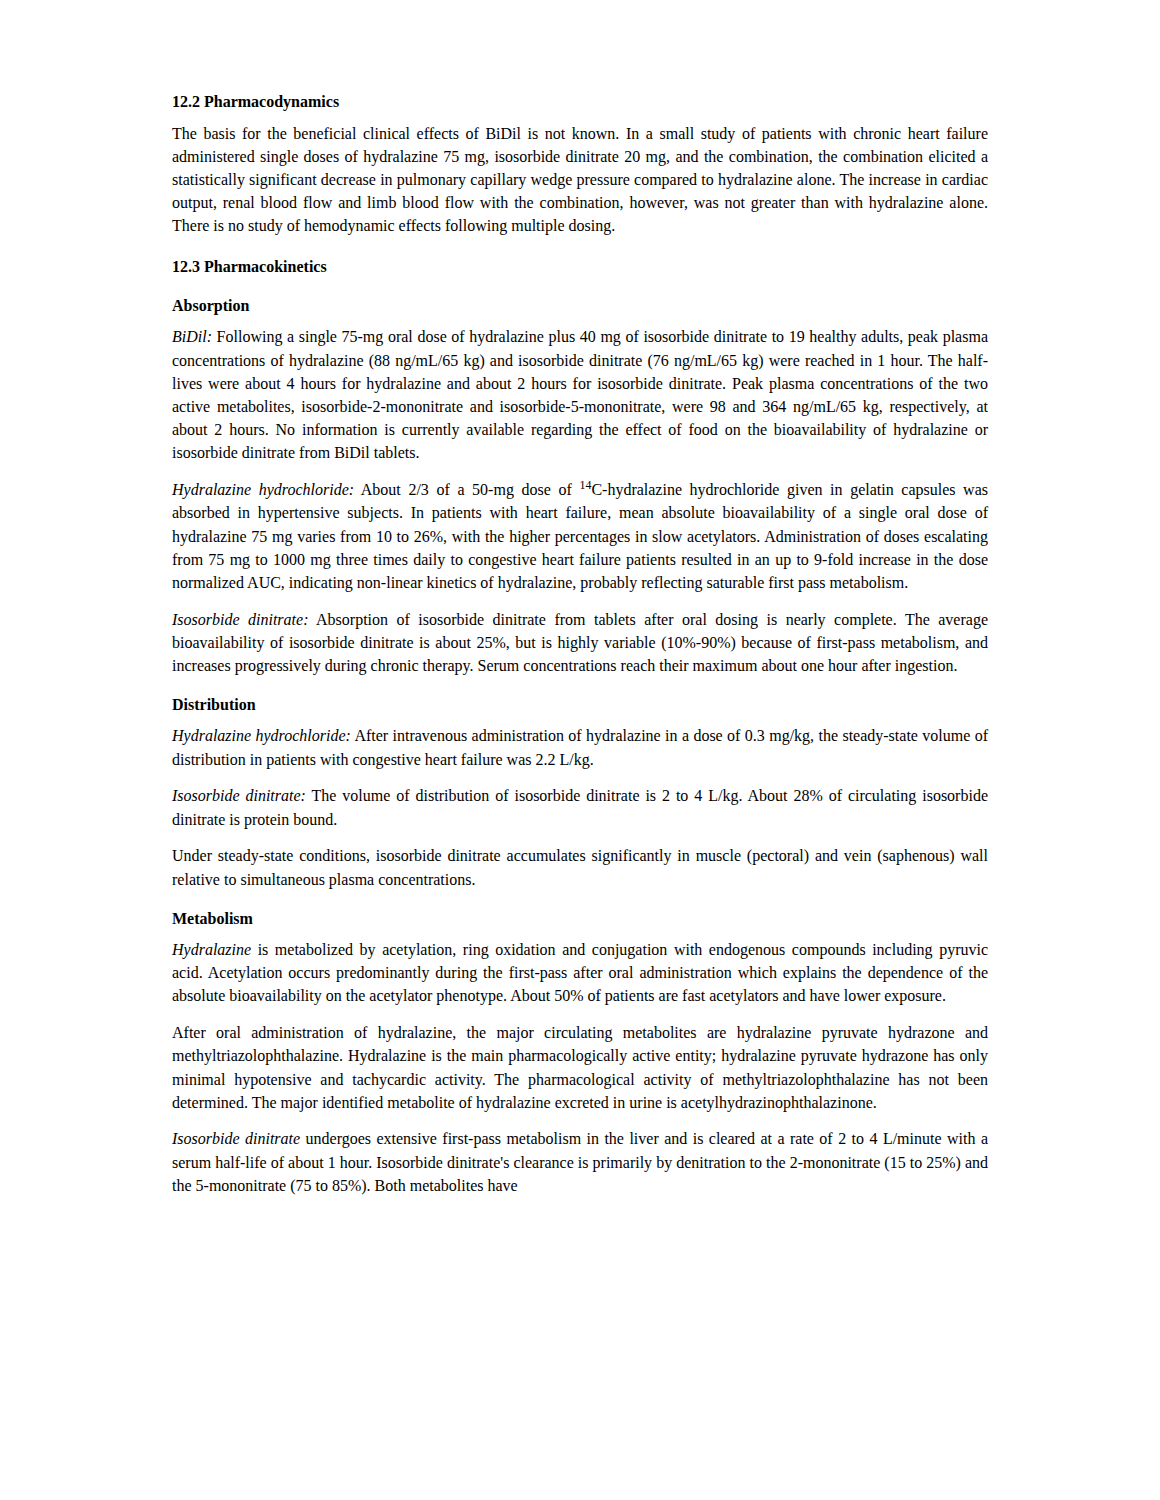12.2 Pharmacodynamics
The basis for the beneficial clinical effects of BiDil is not known. In a small study of patients with chronic heart failure administered single doses of hydralazine 75 mg, isosorbide dinitrate 20 mg, and the combination, the combination elicited a statistically significant decrease in pulmonary capillary wedge pressure compared to hydralazine alone. The increase in cardiac output, renal blood flow and limb blood flow with the combination, however, was not greater than with hydralazine alone. There is no study of hemodynamic effects following multiple dosing.
12.3 Pharmacokinetics
Absorption
BiDil: Following a single 75-mg oral dose of hydralazine plus 40 mg of isosorbide dinitrate to 19 healthy adults, peak plasma concentrations of hydralazine (88 ng/mL/65 kg) and isosorbide dinitrate (76 ng/mL/65 kg) were reached in 1 hour. The half-lives were about 4 hours for hydralazine and about 2 hours for isosorbide dinitrate. Peak plasma concentrations of the two active metabolites, isosorbide-2-mononitrate and isosorbide-5-mononitrate, were 98 and 364 ng/mL/65 kg, respectively, at about 2 hours. No information is currently available regarding the effect of food on the bioavailability of hydralazine or isosorbide dinitrate from BiDil tablets.
Hydralazine hydrochloride: About 2/3 of a 50-mg dose of 14C-hydralazine hydrochloride given in gelatin capsules was absorbed in hypertensive subjects. In patients with heart failure, mean absolute bioavailability of a single oral dose of hydralazine 75 mg varies from 10 to 26%, with the higher percentages in slow acetylators. Administration of doses escalating from 75 mg to 1000 mg three times daily to congestive heart failure patients resulted in an up to 9-fold increase in the dose normalized AUC, indicating non-linear kinetics of hydralazine, probably reflecting saturable first pass metabolism.
Isosorbide dinitrate: Absorption of isosorbide dinitrate from tablets after oral dosing is nearly complete. The average bioavailability of isosorbide dinitrate is about 25%, but is highly variable (10%-90%) because of first-pass metabolism, and increases progressively during chronic therapy. Serum concentrations reach their maximum about one hour after ingestion.
Distribution
Hydralazine hydrochloride: After intravenous administration of hydralazine in a dose of 0.3 mg/kg, the steady-state volume of distribution in patients with congestive heart failure was 2.2 L/kg.
Isosorbide dinitrate: The volume of distribution of isosorbide dinitrate is 2 to 4 L/kg. About 28% of circulating isosorbide dinitrate is protein bound.
Under steady-state conditions, isosorbide dinitrate accumulates significantly in muscle (pectoral) and vein (saphenous) wall relative to simultaneous plasma concentrations.
Metabolism
Hydralazine is metabolized by acetylation, ring oxidation and conjugation with endogenous compounds including pyruvic acid. Acetylation occurs predominantly during the first-pass after oral administration which explains the dependence of the absolute bioavailability on the acetylator phenotype. About 50% of patients are fast acetylators and have lower exposure.
After oral administration of hydralazine, the major circulating metabolites are hydralazine pyruvate hydrazone and methyltriazolophthalazine. Hydralazine is the main pharmacologically active entity; hydralazine pyruvate hydrazone has only minimal hypotensive and tachycardic activity. The pharmacological activity of methyltriazolophthalazine has not been determined. The major identified metabolite of hydralazine excreted in urine is acetylhydrazinophthalazinone.
Isosorbide dinitrate undergoes extensive first-pass metabolism in the liver and is cleared at a rate of 2 to 4 L/minute with a serum half-life of about 1 hour. Isosorbide dinitrate's clearance is primarily by denitration to the 2-mononitrate (15 to 25%) and the 5-mononitrate (75 to 85%). Both metabolites have